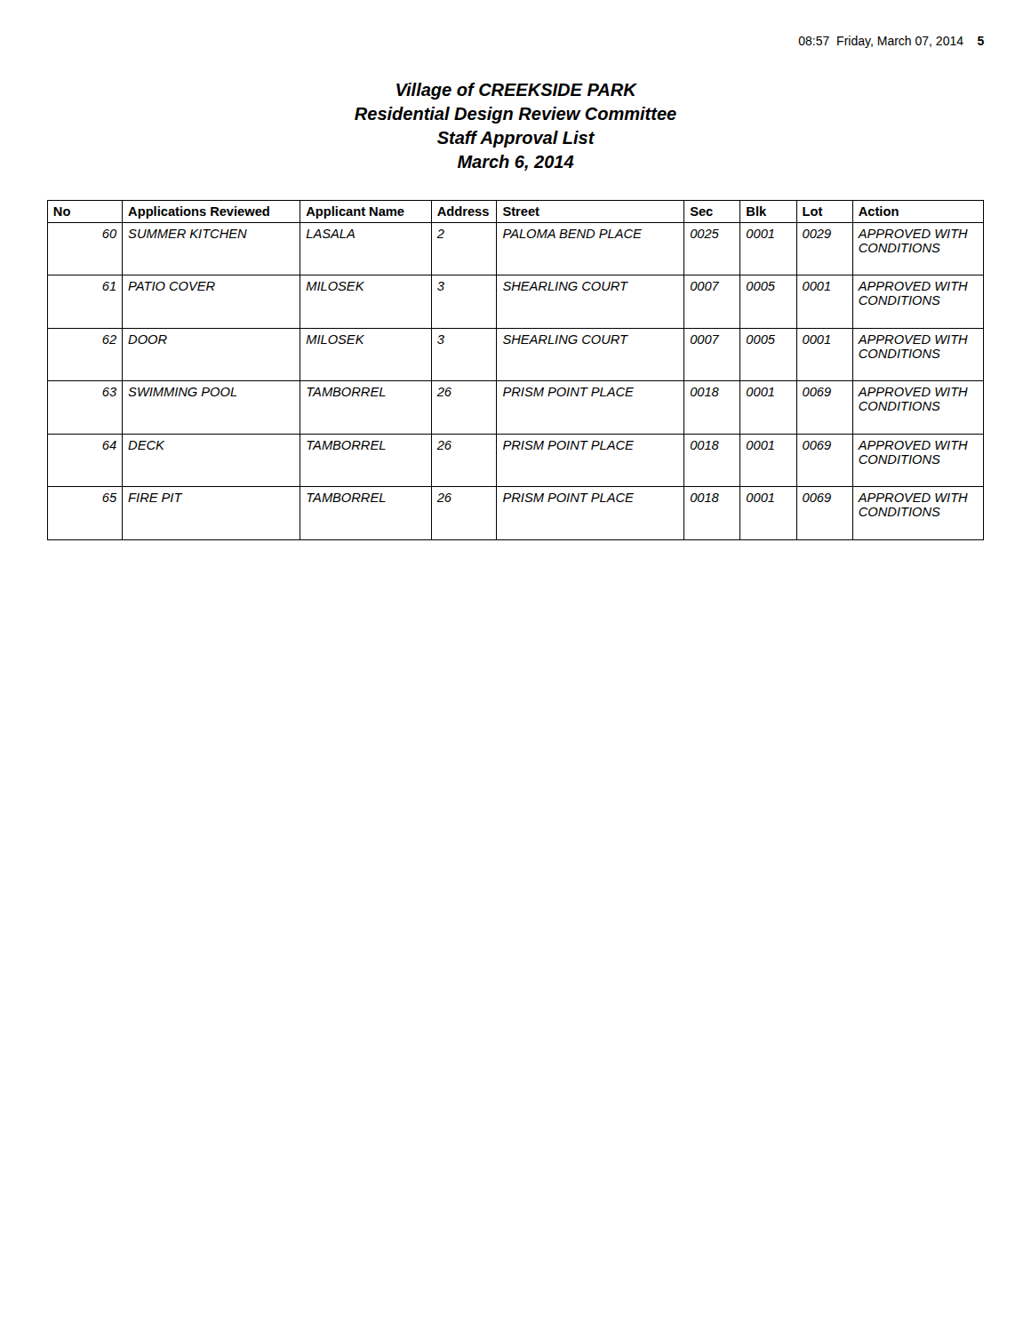08:57 Friday, March 07, 2014 5
Village of CREEKSIDE PARK
Residential Design Review Committee
Staff Approval List
March 6, 2014
| No | Applications Reviewed | Applicant Name | Address | Street | Sec | Blk | Lot | Action |
| --- | --- | --- | --- | --- | --- | --- | --- | --- |
| 60 | SUMMER KITCHEN | LASALA | 2 | PALOMA BEND PLACE | 0025 | 0001 | 0029 | APPROVED WITH CONDITIONS |
| 61 | PATIO COVER | MILOSEK | 3 | SHEARLING COURT | 0007 | 0005 | 0001 | APPROVED WITH CONDITIONS |
| 62 | DOOR | MILOSEK | 3 | SHEARLING COURT | 0007 | 0005 | 0001 | APPROVED WITH CONDITIONS |
| 63 | SWIMMING POOL | TAMBORREL | 26 | PRISM POINT PLACE | 0018 | 0001 | 0069 | APPROVED WITH CONDITIONS |
| 64 | DECK | TAMBORREL | 26 | PRISM POINT PLACE | 0018 | 0001 | 0069 | APPROVED WITH CONDITIONS |
| 65 | FIRE PIT | TAMBORREL | 26 | PRISM POINT PLACE | 0018 | 0001 | 0069 | APPROVED WITH CONDITIONS |